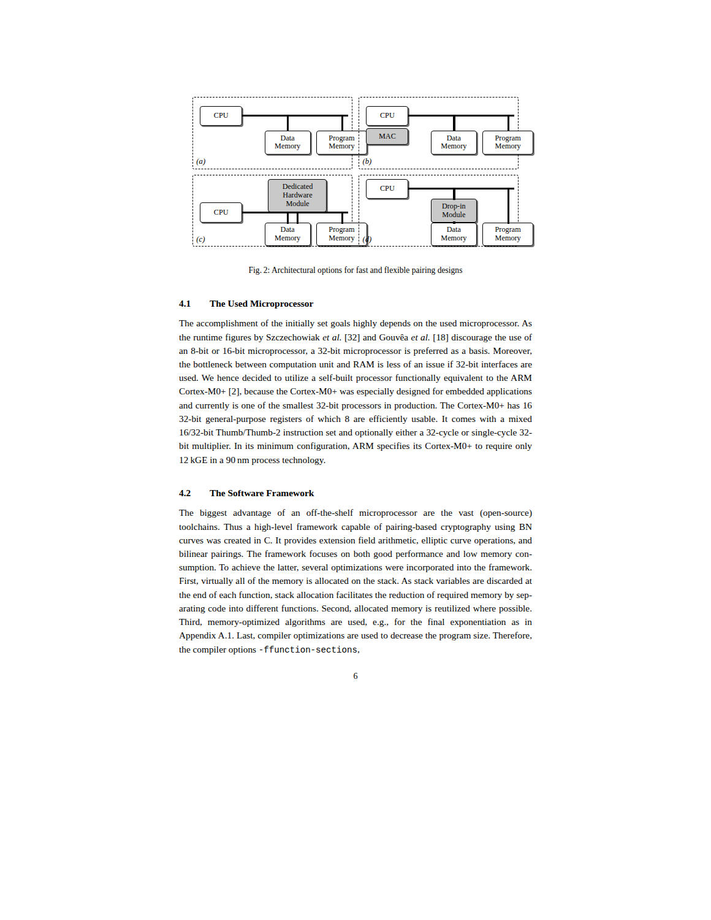(a)
CPU
Data
Memory
Program
Memory
(b)
CPU
MAC
Data
Memory
Program
Memory
(c)
Dedicated
Hardware
Module
CPU
Data
Memory
Program
Memory
(d)
CPU
Drop-in
Module
Data
Memory
Program
Memory
Fig. 2: Architectural options for fast and flexible pairing designs
4.1 The Used Microprocessor
The accomplishment of the initially set goals highly depends on the used microprocessor. As the runtime figures by Szczechowiak et al. [32] and Gouvêa et al. [18] discourage the use of an 8-bit or 16-bit microprocessor, a 32-bit microprocessor is preferred as a basis. Moreover, the bottleneck between computation unit and RAM is less of an issue if 32-bit interfaces are used. We hence decided to utilize a self-built processor functionally equivalent to the ARM Cortex-M0+ [2], because the Cortex-M0+ was especially designed for embedded applications and currently is one of the smallest 32-bit processors in production. The Cortex-M0+ has 16 32-bit general-purpose registers of which 8 are efficiently usable. It comes with a mixed 16/32-bit Thumb/Thumb-2 instruction set and optionally either a 32-cycle or single-cycle 32-bit multiplier. In its minimum configuration, ARM specifies its Cortex-M0+ to require only 12 kGE in a 90 nm process technology.
4.2 The Software Framework
The biggest advantage of an off-the-shelf microprocessor are the vast (open-source) toolchains. Thus a high-level framework capable of pairing-based cryptography using BN curves was created in C. It provides extension field arithmetic, elliptic curve operations, and bilinear pairings. The framework focuses on both good performance and low memory consumption. To achieve the latter, several optimizations were incorporated into the framework. First, virtually all of the memory is allocated on the stack. As stack variables are discarded at the end of each function, stack allocation facilitates the reduction of required memory by separating code into different functions. Second, allocated memory is reutilized where possible. Third, memory-optimized algorithms are used, e.g., for the final exponentiation as in Appendix A.1. Last, compiler optimizations are used to decrease the program size. Therefore, the compiler options -ffunction-sections,
6